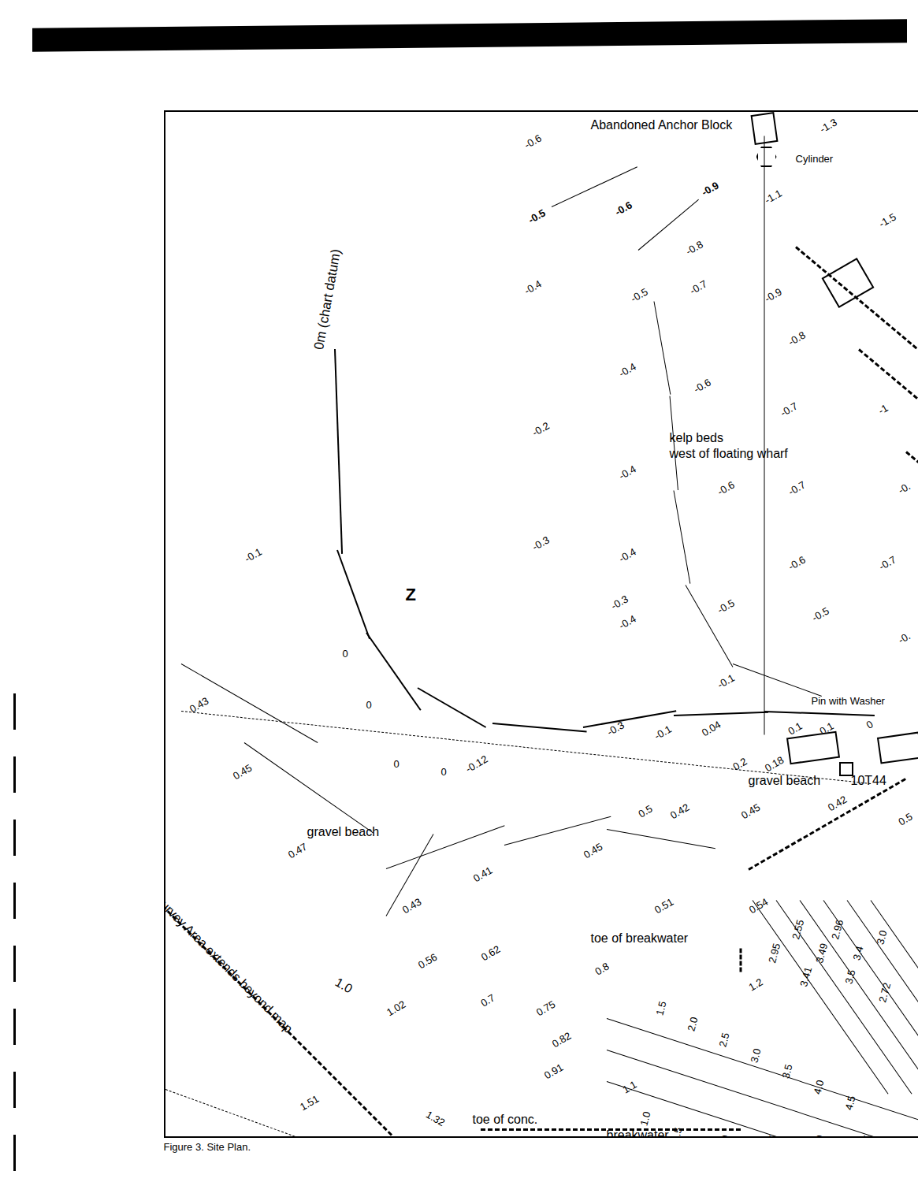Abandoned Anchor Block Cylinder
-0.6 -0.9 -1.3 -1.1 -1.5 -0.5 -0.6 -0.8 -0.4 -0.5 -0.7 -0.9 -0.8 -0.4 -0.6 -0.7 -1 -0.2 -0.4 -0.6 -0.7 -0. -0.1 -0.3 -0.4 -0.6 -0.7 -0.3 -0.5 -0.5 -0.4 -0. -0.1 kelp beds west of floating wharf Pin with Washer Z 0m (chart datum) -0.3 -0.1 0.04 0.1 0.1 0 0.43 0.45 -0.12 0.2 0.18 0.5 0.42 0.45 0.42 0.5 gravel beach gravel beach 10T44 0.47 0.41 0.45 0.43 0.51 0.54 toe of breakwater 0.56 0.62 0.8 1.2 1.02 0.7 0.75 0.82 0.91 1.1 1.0 1.32 1.51 toe of conc. Survey Area extends beyond map 2.55 2.96 3.0 2.95 3.49 3.4 3.41 3.5 2.72 1.5 2.0 2.5 3.0 3.5 4.0 4.5 1.0 1.5 2.0 2.5 3.0 3.5 breakwater
0 0 0 0
Figure 3. Site Plan.